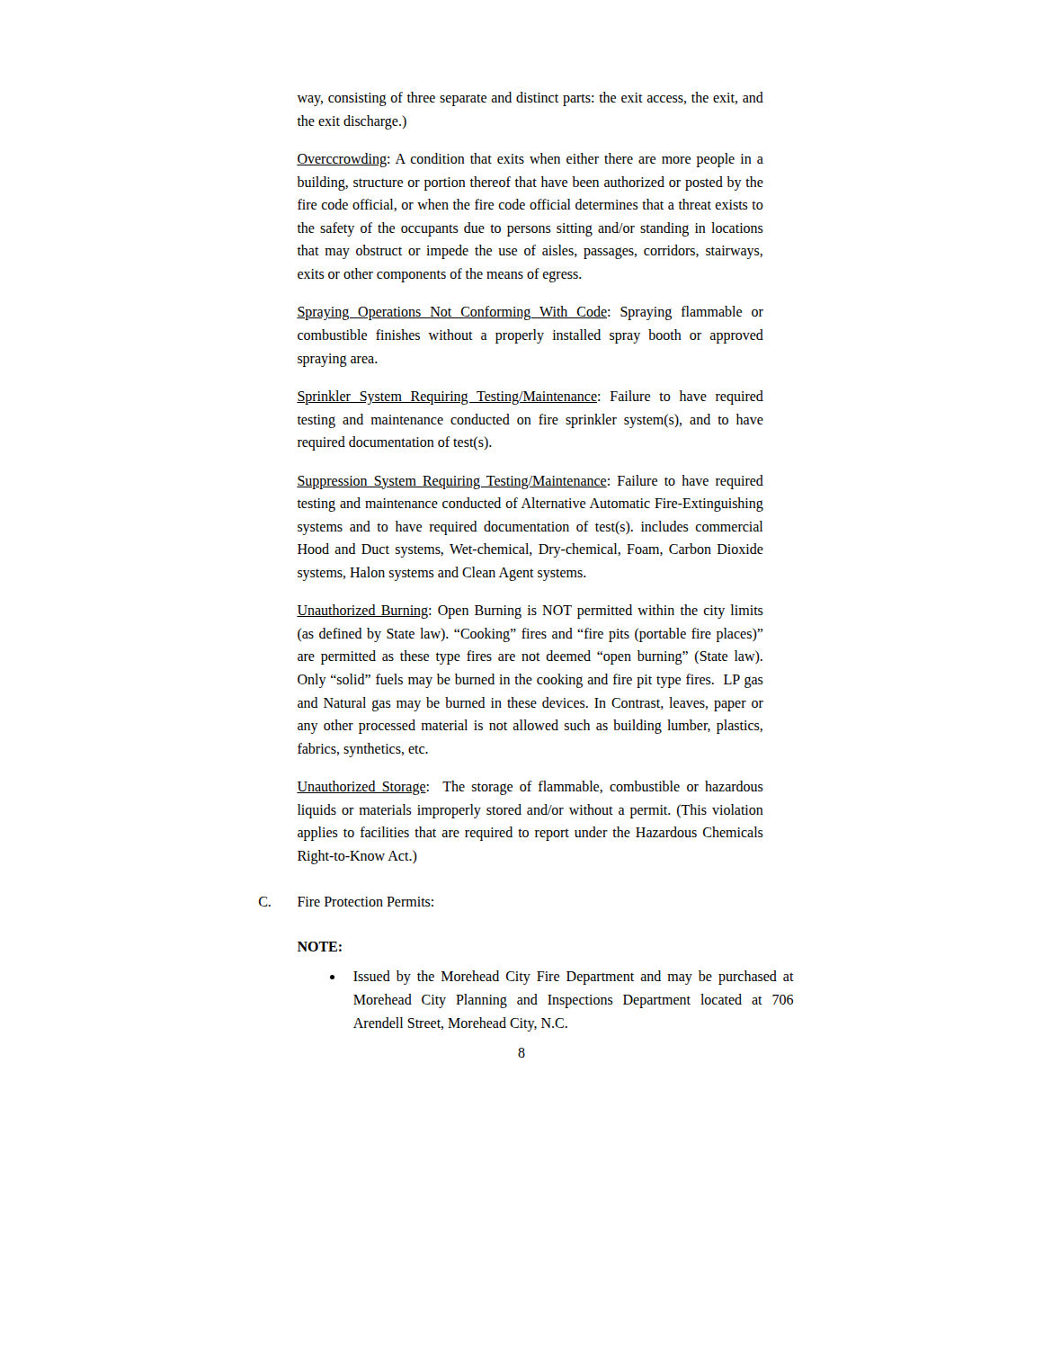way, consisting of three separate and distinct parts: the exit access, the exit, and the exit discharge.)
Overccrowding: A condition that exits when either there are more people in a building, structure or portion thereof that have been authorized or posted by the fire code official, or when the fire code official determines that a threat exists to the safety of the occupants due to persons sitting and/or standing in locations that may obstruct or impede the use of aisles, passages, corridors, stairways, exits or other components of the means of egress.
Spraying Operations Not Conforming With Code: Spraying flammable or combustible finishes without a properly installed spray booth or approved spraying area.
Sprinkler System Requiring Testing/Maintenance: Failure to have required testing and maintenance conducted on fire sprinkler system(s), and to have required documentation of test(s).
Suppression System Requiring Testing/Maintenance: Failure to have required testing and maintenance conducted of Alternative Automatic Fire-Extinguishing systems and to have required documentation of test(s). includes commercial Hood and Duct systems, Wet-chemical, Dry-chemical, Foam, Carbon Dioxide systems, Halon systems and Clean Agent systems.
Unauthorized Burning: Open Burning is NOT permitted within the city limits (as defined by State law). “Cooking” fires and “fire pits (portable fire places)” are permitted as these type fires are not deemed “open burning” (State law). Only “solid” fuels may be burned in the cooking and fire pit type fires. LP gas and Natural gas may be burned in these devices. In Contrast, leaves, paper or any other processed material is not allowed such as building lumber, plastics, fabrics, synthetics, etc.
Unauthorized Storage: The storage of flammable, combustible or hazardous liquids or materials improperly stored and/or without a permit. (This violation applies to facilities that are required to report under the Hazardous Chemicals Right-to-Know Act.)
C. Fire Protection Permits:
NOTE:
Issued by the Morehead City Fire Department and may be purchased at Morehead City Planning and Inspections Department located at 706 Arendell Street, Morehead City, N.C.
8